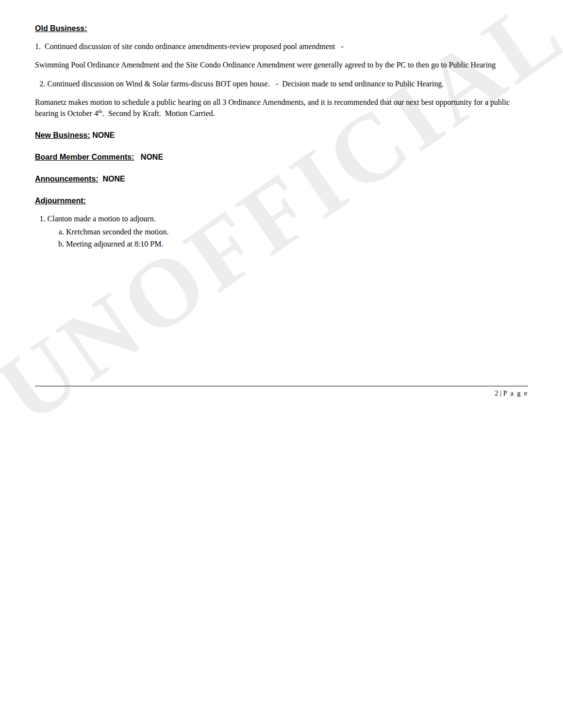UNOFFICIAL
Old Business:
1. Continued discussion of site condo ordinance amendments-review proposed pool amendment -
Swimming Pool Ordinance Amendment and the Site Condo Ordinance Amendment were generally agreed to by the PC to then go to Public Hearing
Continued discussion on Wind & Solar farms-discuss BOT open house. - Decision made to send ordinance to Public Hearing.
Romanetz makes motion to schedule a public hearing on all 3 Ordinance Amendments, and it is recommended that our next best opportunity for a public hearing is October 4th. Second by Kraft. Motion Carried.
New Business: NONE
Board Member Comments: NONE
Announcements: NONE
Adjournment:
Clanton made a motion to adjourn.
Kretchman seconded the motion.
Meeting adjourned at 8:10 PM.
2 | P a g e